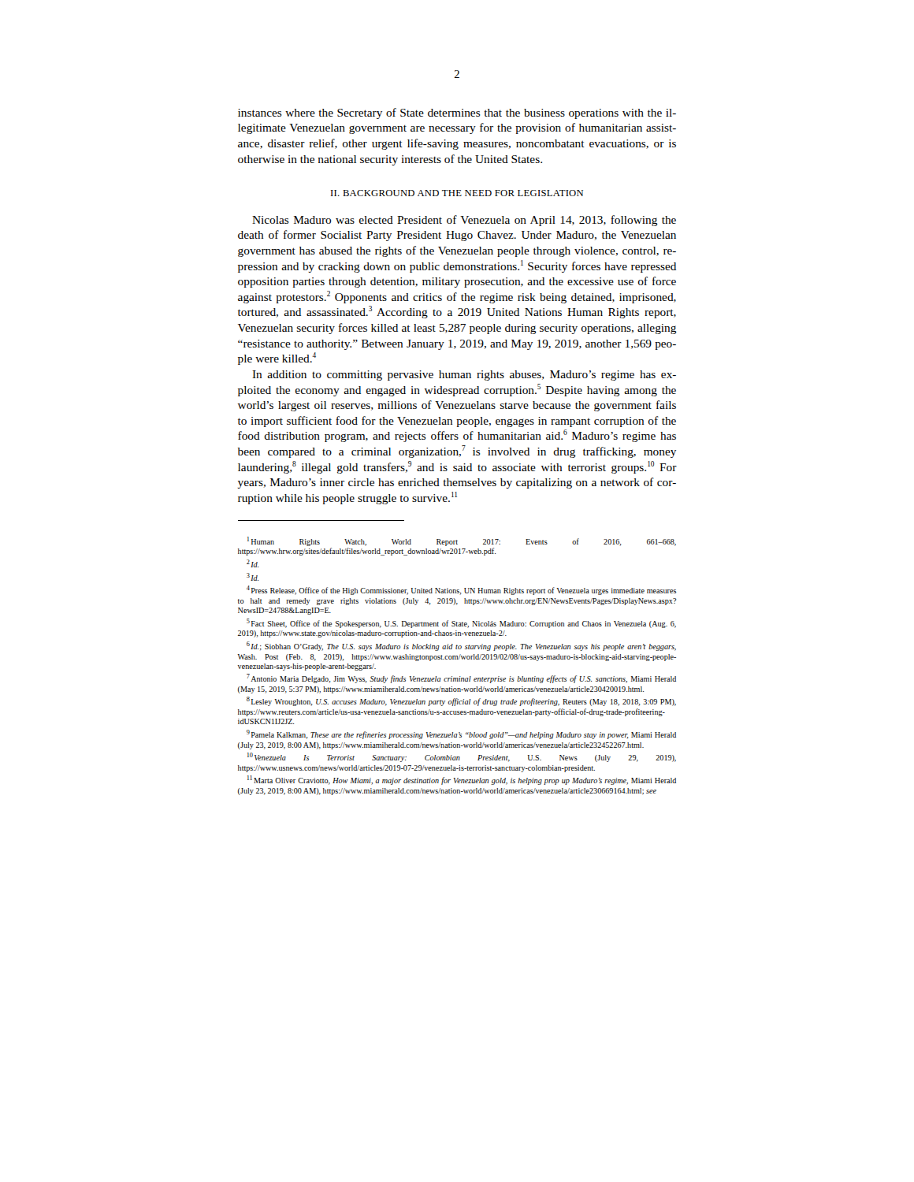2
instances where the Secretary of State determines that the business operations with the illegitimate Venezuelan government are necessary for the provision of humanitarian assistance, disaster relief, other urgent life-saving measures, noncombatant evacuations, or is otherwise in the national security interests of the United States.
II. Background and the Need for Legislation
Nicolas Maduro was elected President of Venezuela on April 14, 2013, following the death of former Socialist Party President Hugo Chavez. Under Maduro, the Venezuelan government has abused the rights of the Venezuelan people through violence, control, repression and by cracking down on public demonstrations.1 Security forces have repressed opposition parties through detention, military prosecution, and the excessive use of force against protestors.2 Opponents and critics of the regime risk being detained, imprisoned, tortured, and assassinated.3 According to a 2019 United Nations Human Rights report, Venezuelan security forces killed at least 5,287 people during security operations, alleging “resistance to authority.” Between January 1, 2019, and May 19, 2019, another 1,569 people were killed.4
In addition to committing pervasive human rights abuses, Maduro’s regime has exploited the economy and engaged in widespread corruption.5 Despite having among the world’s largest oil reserves, millions of Venezuelans starve because the government fails to import sufficient food for the Venezuelan people, engages in rampant corruption of the food distribution program, and rejects offers of humanitarian aid.6 Maduro’s regime has been compared to a criminal organization,7 is involved in drug trafficking, money laundering,8 illegal gold transfers,9 and is said to associate with terrorist groups.10 For years, Maduro’s inner circle has enriched themselves by capitalizing on a network of corruption while his people struggle to survive.11
1 Human Rights Watch, World Report 2017: Events of 2016, 661–668, https://www.hrw.org/sites/default/files/world_report_download/wr2017-web.pdf.
2 Id.
3 Id.
4 Press Release, Office of the High Commissioner, United Nations, UN Human Rights report of Venezuela urges immediate measures to halt and remedy grave rights violations (July 4, 2019), https://www.ohchr.org/EN/NewsEvents/Pages/DisplayNews.aspx?NewsID=24788&LangID=E.
5 Fact Sheet, Office of the Spokesperson, U.S. Department of State, Nicolás Maduro: Corruption and Chaos in Venezuela (Aug. 6, 2019), https://www.state.gov/nicolas-maduro-corruption-and-chaos-in-venezuela-2/.
6 Id.; Siobhan O’Grady, The U.S. says Maduro is blocking aid to starving people. The Venezuelan says his people aren’t beggars, Wash. Post (Feb. 8, 2019), https://www.washingtonpost.com/world/2019/02/08/us-says-maduro-is-blocking-aid-starving-people-venezuelan-says-his-people-arent-beggars/.
7 Antonio Maria Delgado, Jim Wyss, Study finds Venezuela criminal enterprise is blunting effects of U.S. sanctions, Miami Herald (May 15, 2019, 5:37 PM), https://www.miamiherald.com/news/nation-world/world/americas/venezuela/article230420019.html.
8 Lesley Wroughton, U.S. accuses Maduro, Venezuelan party official of drug trade profiteering, Reuters (May 18, 2018, 3:09 PM), https://www.reuters.com/article/us-usa-venezuela-sanctions/u-s-accuses-maduro-venezuelan-party-official-of-drug-trade-profiteering-idUSKCN1IJ2JZ.
9 Pamela Kalkman, These are the refineries processing Venezuela’s “blood gold”—and helping Maduro stay in power, Miami Herald (July 23, 2019, 8:00 AM), https://www.miamiherald.com/news/nation-world/world/americas/venezuela/article232452267.html.
10 Venezuela Is Terrorist Sanctuary: Colombian President, U.S. News (July 29, 2019), https://www.usnews.com/news/world/articles/2019-07-29/venezuela-is-terrorist-sanctuary-colombian-president.
11 Marta Oliver Craviotto, How Miami, a major destination for Venezuelan gold, is helping prop up Maduro’s regime, Miami Herald (July 23, 2019, 8:00 AM), https://www.miamiherald.com/news/nation-world/world/americas/venezuela/article230669164.html; see